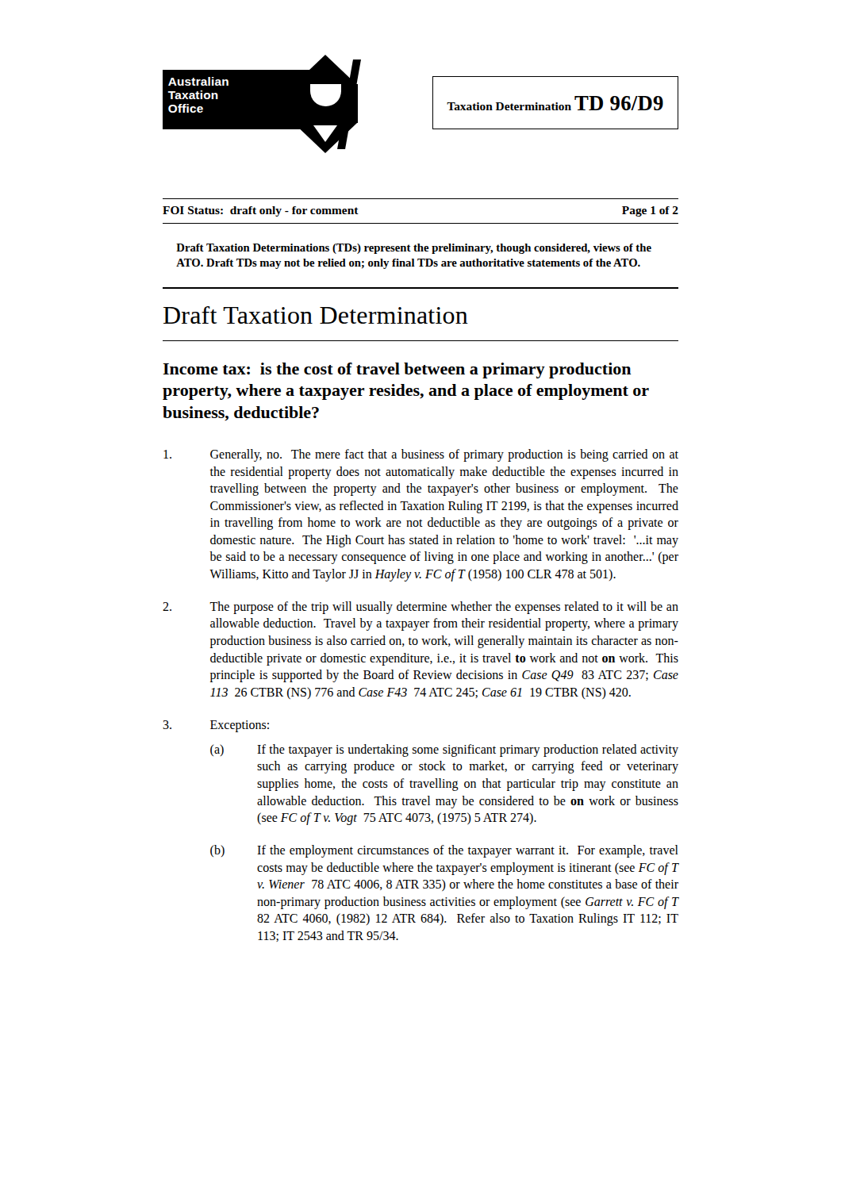Australian Taxation Office
Taxation Determination TD 96/D9
FOI Status: draft only - for comment Page 1 of 2
Draft Taxation Determinations (TDs) represent the preliminary, though considered, views of the ATO. Draft TDs may not be relied on; only final TDs are authoritative statements of the ATO.
Draft Taxation Determination
Income tax: is the cost of travel between a primary production property, where a taxpayer resides, and a place of employment or business, deductible?
1. Generally, no. The mere fact that a business of primary production is being carried on at the residential property does not automatically make deductible the expenses incurred in travelling between the property and the taxpayer's other business or employment. The Commissioner's view, as reflected in Taxation Ruling IT 2199, is that the expenses incurred in travelling from home to work are not deductible as they are outgoings of a private or domestic nature. The High Court has stated in relation to 'home to work' travel: '...it may be said to be a necessary consequence of living in one place and working in another...' (per Williams, Kitto and Taylor JJ in Hayley v. FC of T (1958) 100 CLR 478 at 501).
2. The purpose of the trip will usually determine whether the expenses related to it will be an allowable deduction. Travel by a taxpayer from their residential property, where a primary production business is also carried on, to work, will generally maintain its character as non-deductible private or domestic expenditure, i.e., it is travel to work and not on work. This principle is supported by the Board of Review decisions in Case Q49 83 ATC 237; Case 113 26 CTBR (NS) 776 and Case F43 74 ATC 245; Case 61 19 CTBR (NS) 420.
3. Exceptions:
(a) If the taxpayer is undertaking some significant primary production related activity such as carrying produce or stock to market, or carrying feed or veterinary supplies home, the costs of travelling on that particular trip may constitute an allowable deduction. This travel may be considered to be on work or business (see FC of T v. Vogt 75 ATC 4073, (1975) 5 ATR 274).
(b) If the employment circumstances of the taxpayer warrant it. For example, travel costs may be deductible where the taxpayer's employment is itinerant (see FC of T v. Wiener 78 ATC 4006, 8 ATR 335) or where the home constitutes a base of their non-primary production business activities or employment (see Garrett v. FC of T 82 ATC 4060, (1982) 12 ATR 684). Refer also to Taxation Rulings IT 112; IT 113; IT 2543 and TR 95/34.